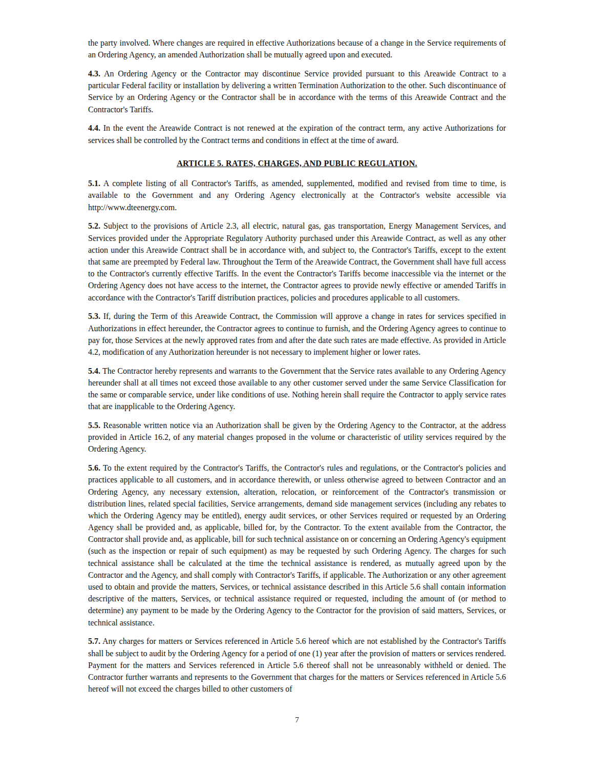the party involved. Where changes are required in effective Authorizations because of a change in the Service requirements of an Ordering Agency, an amended Authorization shall be mutually agreed upon and executed.
4.3. An Ordering Agency or the Contractor may discontinue Service provided pursuant to this Areawide Contract to a particular Federal facility or installation by delivering a written Termination Authorization to the other. Such discontinuance of Service by an Ordering Agency or the Contractor shall be in accordance with the terms of this Areawide Contract and the Contractor's Tariffs.
4.4. In the event the Areawide Contract is not renewed at the expiration of the contract term, any active Authorizations for services shall be controlled by the Contract terms and conditions in effect at the time of award.
ARTICLE 5. RATES, CHARGES, AND PUBLIC REGULATION.
5.1. A complete listing of all Contractor's Tariffs, as amended, supplemented, modified and revised from time to time, is available to the Government and any Ordering Agency electronically at the Contractor's website accessible via http://www.dteenergy.com.
5.2. Subject to the provisions of Article 2.3, all electric, natural gas, gas transportation, Energy Management Services, and Services provided under the Appropriate Regulatory Authority purchased under this Areawide Contract, as well as any other action under this Areawide Contract shall be in accordance with, and subject to, the Contractor's Tariffs, except to the extent that same are preempted by Federal law. Throughout the Term of the Areawide Contract, the Government shall have full access to the Contractor's currently effective Tariffs. In the event the Contractor's Tariffs become inaccessible via the internet or the Ordering Agency does not have access to the internet, the Contractor agrees to provide newly effective or amended Tariffs in accordance with the Contractor's Tariff distribution practices, policies and procedures applicable to all customers.
5.3. If, during the Term of this Areawide Contract, the Commission will approve a change in rates for services specified in Authorizations in effect hereunder, the Contractor agrees to continue to furnish, and the Ordering Agency agrees to continue to pay for, those Services at the newly approved rates from and after the date such rates are made effective. As provided in Article 4.2, modification of any Authorization hereunder is not necessary to implement higher or lower rates.
5.4. The Contractor hereby represents and warrants to the Government that the Service rates available to any Ordering Agency hereunder shall at all times not exceed those available to any other customer served under the same Service Classification for the same or comparable service, under like conditions of use. Nothing herein shall require the Contractor to apply service rates that are inapplicable to the Ordering Agency.
5.5. Reasonable written notice via an Authorization shall be given by the Ordering Agency to the Contractor, at the address provided in Article 16.2, of any material changes proposed in the volume or characteristic of utility services required by the Ordering Agency.
5.6. To the extent required by the Contractor's Tariffs, the Contractor's rules and regulations, or the Contractor's policies and practices applicable to all customers, and in accordance therewith, or unless otherwise agreed to between Contractor and an Ordering Agency, any necessary extension, alteration, relocation, or reinforcement of the Contractor's transmission or distribution lines, related special facilities, Service arrangements, demand side management services (including any rebates to which the Ordering Agency may be entitled), energy audit services, or other Services required or requested by an Ordering Agency shall be provided and, as applicable, billed for, by the Contractor. To the extent available from the Contractor, the Contractor shall provide and, as applicable, bill for such technical assistance on or concerning an Ordering Agency's equipment (such as the inspection or repair of such equipment) as may be requested by such Ordering Agency. The charges for such technical assistance shall be calculated at the time the technical assistance is rendered, as mutually agreed upon by the Contractor and the Agency, and shall comply with Contractor's Tariffs, if applicable. The Authorization or any other agreement used to obtain and provide the matters, Services, or technical assistance described in this Article 5.6 shall contain information descriptive of the matters, Services, or technical assistance required or requested, including the amount of (or method to determine) any payment to be made by the Ordering Agency to the Contractor for the provision of said matters, Services, or technical assistance.
5.7. Any charges for matters or Services referenced in Article 5.6 hereof which are not established by the Contractor's Tariffs shall be subject to audit by the Ordering Agency for a period of one (1) year after the provision of matters or services rendered. Payment for the matters and Services referenced in Article 5.6 thereof shall not be unreasonably withheld or denied. The Contractor further warrants and represents to the Government that charges for the matters or Services referenced in Article 5.6 hereof will not exceed the charges billed to other customers of
7